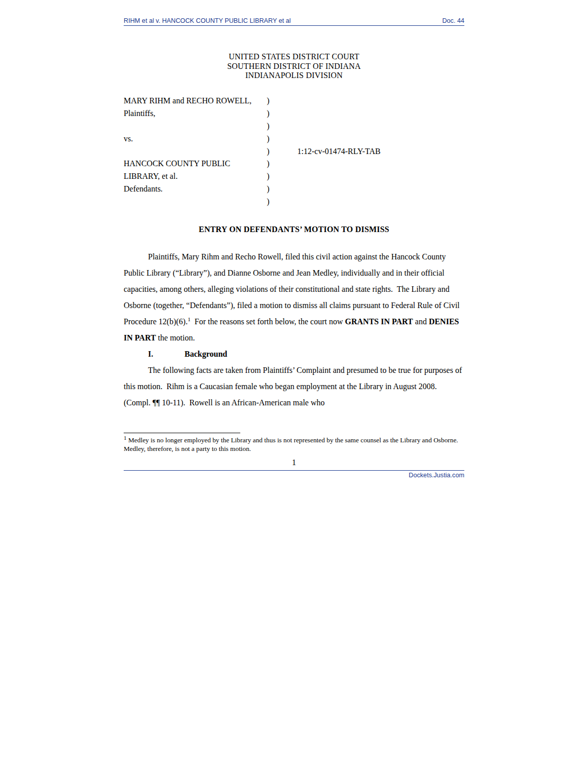RIHM et al v. HANCOCK COUNTY PUBLIC LIBRARY et al Doc. 44
UNITED STATES DISTRICT COURT
SOUTHERN DISTRICT OF INDIANA
INDIANAPOLIS DIVISION
| MARY RIHM and RECHO ROWELL, | ) | |
| Plaintiffs, | ) | |
| | ) | |
| vs. | ) | |
| | ) | 1:12-cv-01474-RLY-TAB |
| HANCOCK COUNTY PUBLIC | ) | |
| LIBRARY, et al. | ) | |
| Defendants. | ) | |
| | ) | |
ENTRY ON DEFENDANTS’ MOTION TO DISMISS
Plaintiffs, Mary Rihm and Recho Rowell, filed this civil action against the Hancock County Public Library (“Library”), and Dianne Osborne and Jean Medley, individually and in their official capacities, among others, alleging violations of their constitutional and state rights. The Library and Osborne (together, “Defendants”), filed a motion to dismiss all claims pursuant to Federal Rule of Civil Procedure 12(b)(6).1 For the reasons set forth below, the court now GRANTS IN PART and DENIES IN PART the motion.
I. Background
The following facts are taken from Plaintiffs’ Complaint and presumed to be true for purposes of this motion. Rihm is a Caucasian female who began employment at the Library in August 2008. (Compl. ¶¶ 10-11). Rowell is an African-American male who
1 Medley is no longer employed by the Library and thus is not represented by the same counsel as the Library and Osborne. Medley, therefore, is not a party to this motion.
1
Dockets.Justia.com